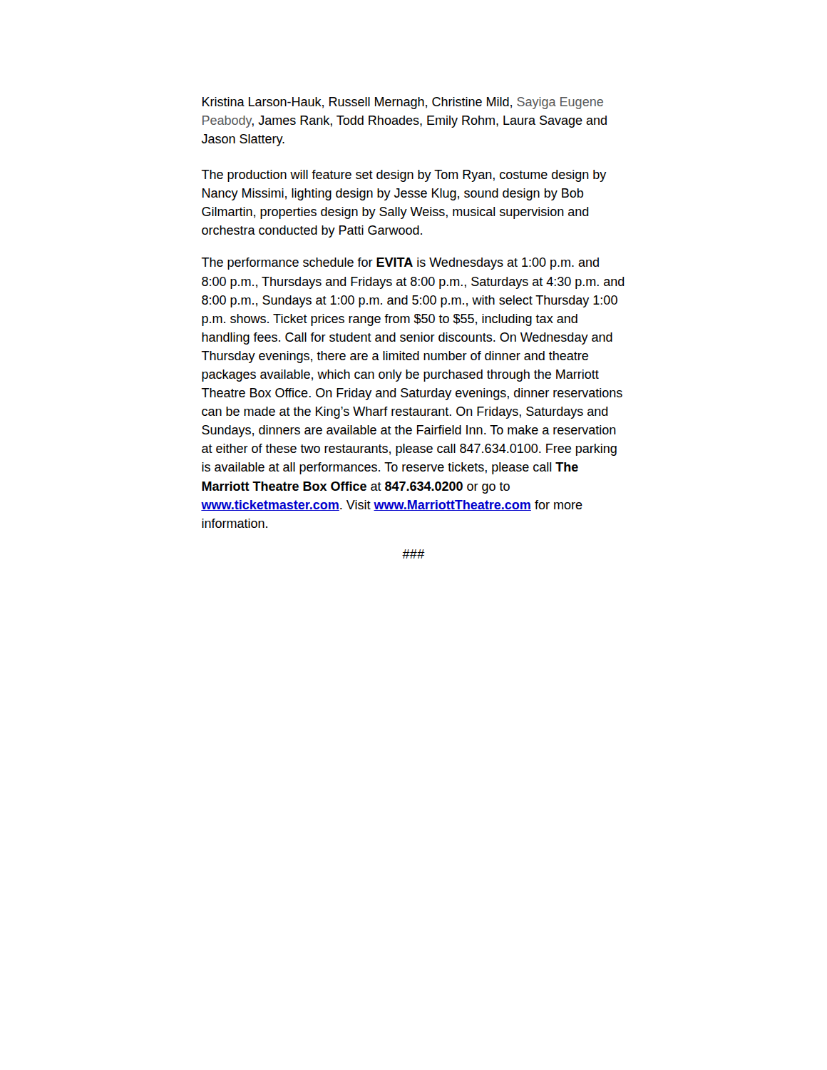Kristina Larson-Hauk, Russell Mernagh, Christine Mild, Sayiga Eugene Peabody, James Rank, Todd Rhoades, Emily Rohm, Laura Savage and Jason Slattery.
The production will feature set design by Tom Ryan, costume design by Nancy Missimi, lighting design by Jesse Klug, sound design by Bob Gilmartin, properties design by Sally Weiss, musical supervision and orchestra conducted by Patti Garwood.
The performance schedule for EVITA is Wednesdays at 1:00 p.m. and 8:00 p.m., Thursdays and Fridays at 8:00 p.m., Saturdays at 4:30 p.m. and 8:00 p.m., Sundays at 1:00 p.m. and 5:00 p.m., with select Thursday 1:00 p.m. shows. Ticket prices range from $50 to $55, including tax and handling fees. Call for student and senior discounts. On Wednesday and Thursday evenings, there are a limited number of dinner and theatre packages available, which can only be purchased through the Marriott Theatre Box Office. On Friday and Saturday evenings, dinner reservations can be made at the King’s Wharf restaurant. On Fridays, Saturdays and Sundays, dinners are available at the Fairfield Inn. To make a reservation at either of these two restaurants, please call 847.634.0100. Free parking is available at all performances. To reserve tickets, please call The Marriott Theatre Box Office at 847.634.0200 or go to www.ticketmaster.com. Visit www.MarriottTheatre.com for more information.
###